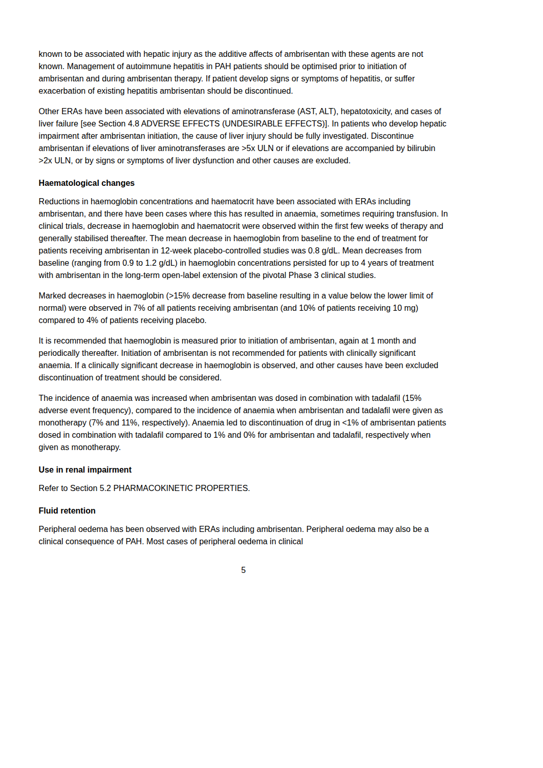known to be associated with hepatic injury as the additive affects of ambrisentan with these agents are not known. Management of autoimmune hepatitis in PAH patients should be optimised prior to initiation of ambrisentan and during ambrisentan therapy. If patient develop signs or symptoms of hepatitis, or suffer exacerbation of existing hepatitis ambrisentan should be discontinued.
Other ERAs have been associated with elevations of aminotransferase (AST, ALT), hepatotoxicity, and cases of liver failure [see Section 4.8 ADVERSE EFFECTS (UNDESIRABLE EFFECTS)]. In patients who develop hepatic impairment after ambrisentan initiation, the cause of liver injury should be fully investigated. Discontinue ambrisentan if elevations of liver aminotransferases are >5x ULN or if elevations are accompanied by bilirubin >2x ULN, or by signs or symptoms of liver dysfunction and other causes are excluded.
Haematological changes
Reductions in haemoglobin concentrations and haematocrit have been associated with ERAs including ambrisentan, and there have been cases where this has resulted in anaemia, sometimes requiring transfusion. In clinical trials, decrease in haemoglobin and haematocrit were observed within the first few weeks of therapy and generally stabilised thereafter. The mean decrease in haemoglobin from baseline to the end of treatment for patients receiving ambrisentan in 12-week placebo-controlled studies was 0.8 g/dL. Mean decreases from baseline (ranging from 0.9 to 1.2 g/dL) in haemoglobin concentrations persisted for up to 4 years of treatment with ambrisentan in the long-term open-label extension of the pivotal Phase 3 clinical studies.
Marked decreases in haemoglobin (>15% decrease from baseline resulting in a value below the lower limit of normal) were observed in 7% of all patients receiving ambrisentan (and 10% of patients receiving 10 mg) compared to 4% of patients receiving placebo.
It is recommended that haemoglobin is measured prior to initiation of ambrisentan, again at 1 month and periodically thereafter. Initiation of ambrisentan is not recommended for patients with clinically significant anaemia. If a clinically significant decrease in haemoglobin is observed, and other causes have been excluded discontinuation of treatment should be considered.
The incidence of anaemia was increased when ambrisentan was dosed in combination with tadalafil (15% adverse event frequency), compared to the incidence of anaemia when ambrisentan and tadalafil were given as monotherapy (7% and 11%, respectively). Anaemia led to discontinuation of drug in <1% of ambrisentan patients dosed in combination with tadalafil compared to 1% and 0% for ambrisentan and tadalafil, respectively when given as monotherapy.
Use in renal impairment
Refer to Section 5.2 PHARMACOKINETIC PROPERTIES.
Fluid retention
Peripheral oedema has been observed with ERAs including ambrisentan. Peripheral oedema may also be a clinical consequence of PAH. Most cases of peripheral oedema in clinical
5